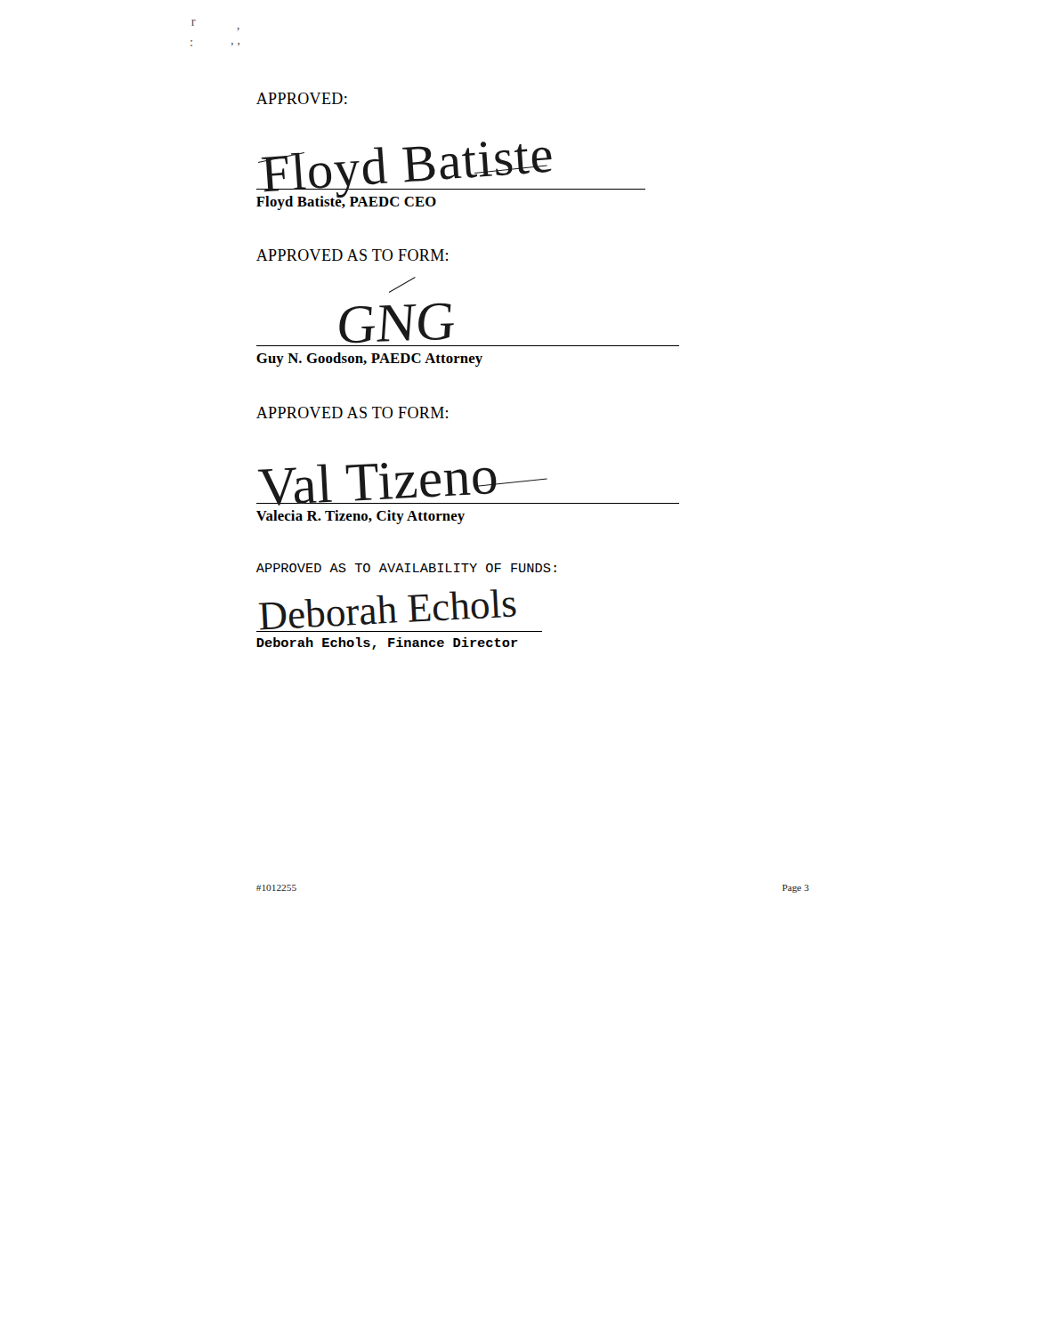r
,
:
, ,
APPROVED:
Floyd Batiste
Floyd Batiste, PAEDC CEO
APPROVED AS TO FORM:
GNG
Guy N. Goodson, PAEDC Attorney
APPROVED AS TO FORM:
Val Tizeno
Valecia R. Tizeno, City Attorney
APPROVED AS TO AVAILABILITY OF FUNDS:
Deborah Echols
Deborah Echols, Finance Director
#1012255 Page 3